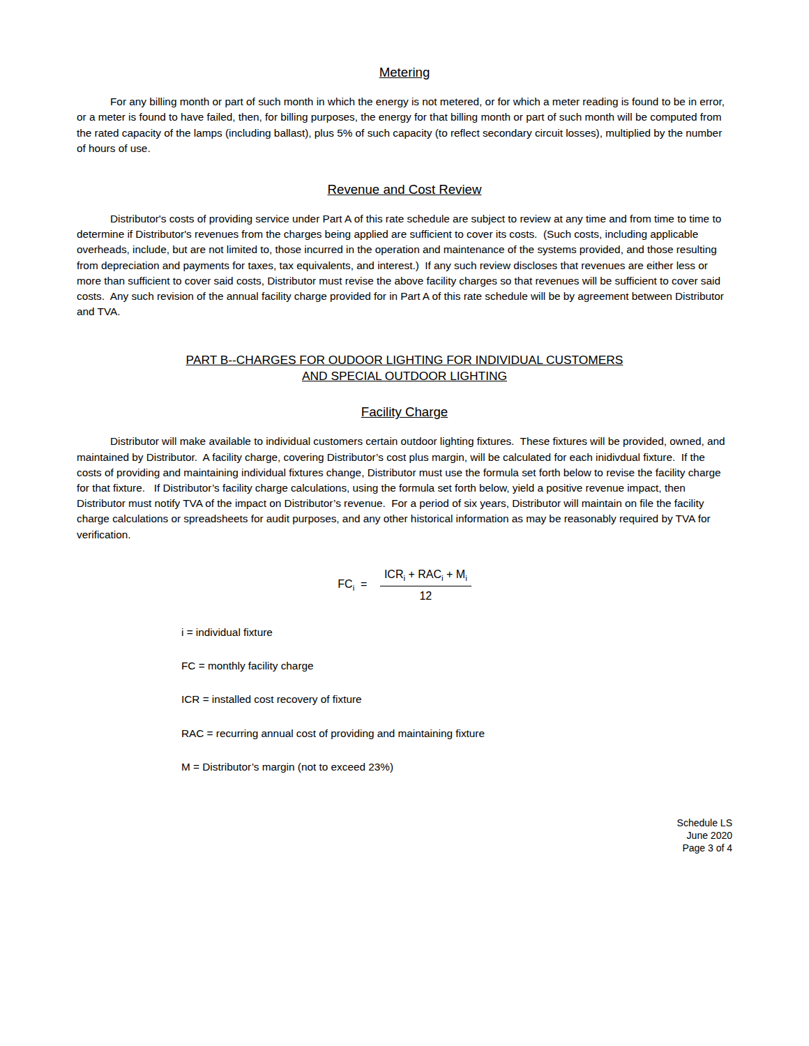Metering
For any billing month or part of such month in which the energy is not metered, or for which a meter reading is found to be in error, or a meter is found to have failed, then, for billing purposes, the energy for that billing month or part of such month will be computed from the rated capacity of the lamps (including ballast), plus 5% of such capacity (to reflect secondary circuit losses), multiplied by the number of hours of use.
Revenue and Cost Review
Distributor's costs of providing service under Part A of this rate schedule are subject to review at any time and from time to time to determine if Distributor's revenues from the charges being applied are sufficient to cover its costs. (Such costs, including applicable overheads, include, but are not limited to, those incurred in the operation and maintenance of the systems provided, and those resulting from depreciation and payments for taxes, tax equivalents, and interest.) If any such review discloses that revenues are either less or more than sufficient to cover said costs, Distributor must revise the above facility charges so that revenues will be sufficient to cover said costs. Any such revision of the annual facility charge provided for in Part A of this rate schedule will be by agreement between Distributor and TVA.
PART B--CHARGES FOR OUDOOR LIGHTING FOR INDIVIDUAL CUSTOMERS
AND SPECIAL OUTDOOR LIGHTING
Facility Charge
Distributor will make available to individual customers certain outdoor lighting fixtures. These fixtures will be provided, owned, and maintained by Distributor. A facility charge, covering Distributor’s cost plus margin, will be calculated for each inidivdual fixture. If the costs of providing and maintaining individual fixtures change, Distributor must use the formula set forth below to revise the facility charge for that fixture. If Distributor’s facility charge calculations, using the formula set forth below, yield a positive revenue impact, then Distributor must notify TVA of the impact on Distributor’s revenue. For a period of six years, Distributor will maintain on file the facility charge calculations or spreadsheets for audit purposes, and any other historical information as may be reasonably required by TVA for verification.
FCi = ICRi + RACi + Mi 12
i = individual fixture
FC = monthly facility charge
ICR = installed cost recovery of fixture
RAC = recurring annual cost of providing and maintaining fixture
M = Distributor’s margin (not to exceed 23%)
Schedule LS
June 2020
Page 3 of 4